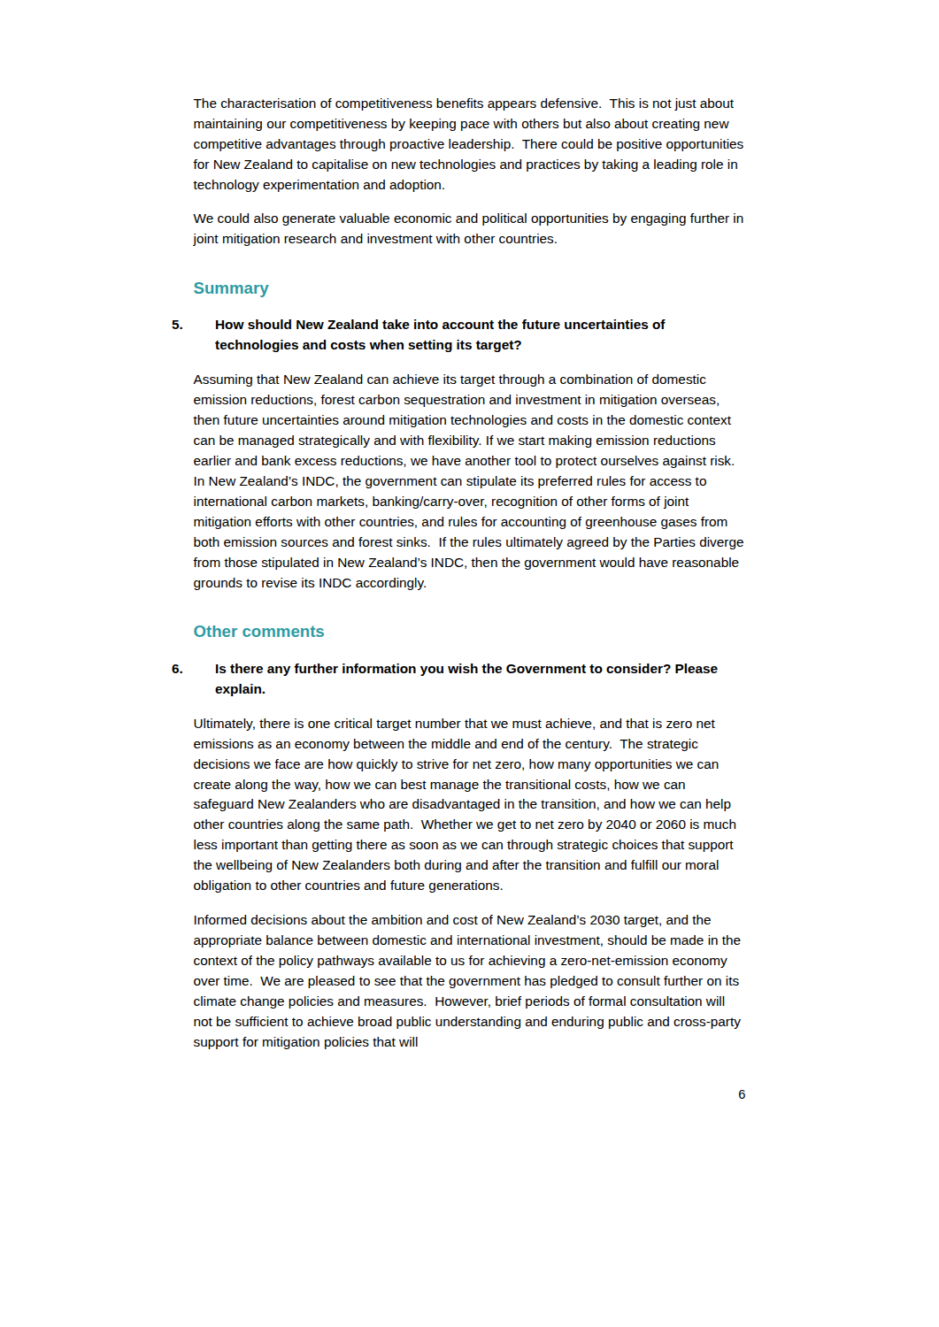The characterisation of competitiveness benefits appears defensive. This is not just about maintaining our competitiveness by keeping pace with others but also about creating new competitive advantages through proactive leadership. There could be positive opportunities for New Zealand to capitalise on new technologies and practices by taking a leading role in technology experimentation and adoption.
We could also generate valuable economic and political opportunities by engaging further in joint mitigation research and investment with other countries.
Summary
5. How should New Zealand take into account the future uncertainties of technologies and costs when setting its target?
Assuming that New Zealand can achieve its target through a combination of domestic emission reductions, forest carbon sequestration and investment in mitigation overseas, then future uncertainties around mitigation technologies and costs in the domestic context can be managed strategically and with flexibility. If we start making emission reductions earlier and bank excess reductions, we have another tool to protect ourselves against risk. In New Zealand’s INDC, the government can stipulate its preferred rules for access to international carbon markets, banking/carry-over, recognition of other forms of joint mitigation efforts with other countries, and rules for accounting of greenhouse gases from both emission sources and forest sinks. If the rules ultimately agreed by the Parties diverge from those stipulated in New Zealand’s INDC, then the government would have reasonable grounds to revise its INDC accordingly.
Other comments
6. Is there any further information you wish the Government to consider? Please explain.
Ultimately, there is one critical target number that we must achieve, and that is zero net emissions as an economy between the middle and end of the century. The strategic decisions we face are how quickly to strive for net zero, how many opportunities we can create along the way, how we can best manage the transitional costs, how we can safeguard New Zealanders who are disadvantaged in the transition, and how we can help other countries along the same path. Whether we get to net zero by 2040 or 2060 is much less important than getting there as soon as we can through strategic choices that support the wellbeing of New Zealanders both during and after the transition and fulfill our moral obligation to other countries and future generations.
Informed decisions about the ambition and cost of New Zealand’s 2030 target, and the appropriate balance between domestic and international investment, should be made in the context of the policy pathways available to us for achieving a zero-net-emission economy over time. We are pleased to see that the government has pledged to consult further on its climate change policies and measures. However, brief periods of formal consultation will not be sufficient to achieve broad public understanding and enduring public and cross-party support for mitigation policies that will
6